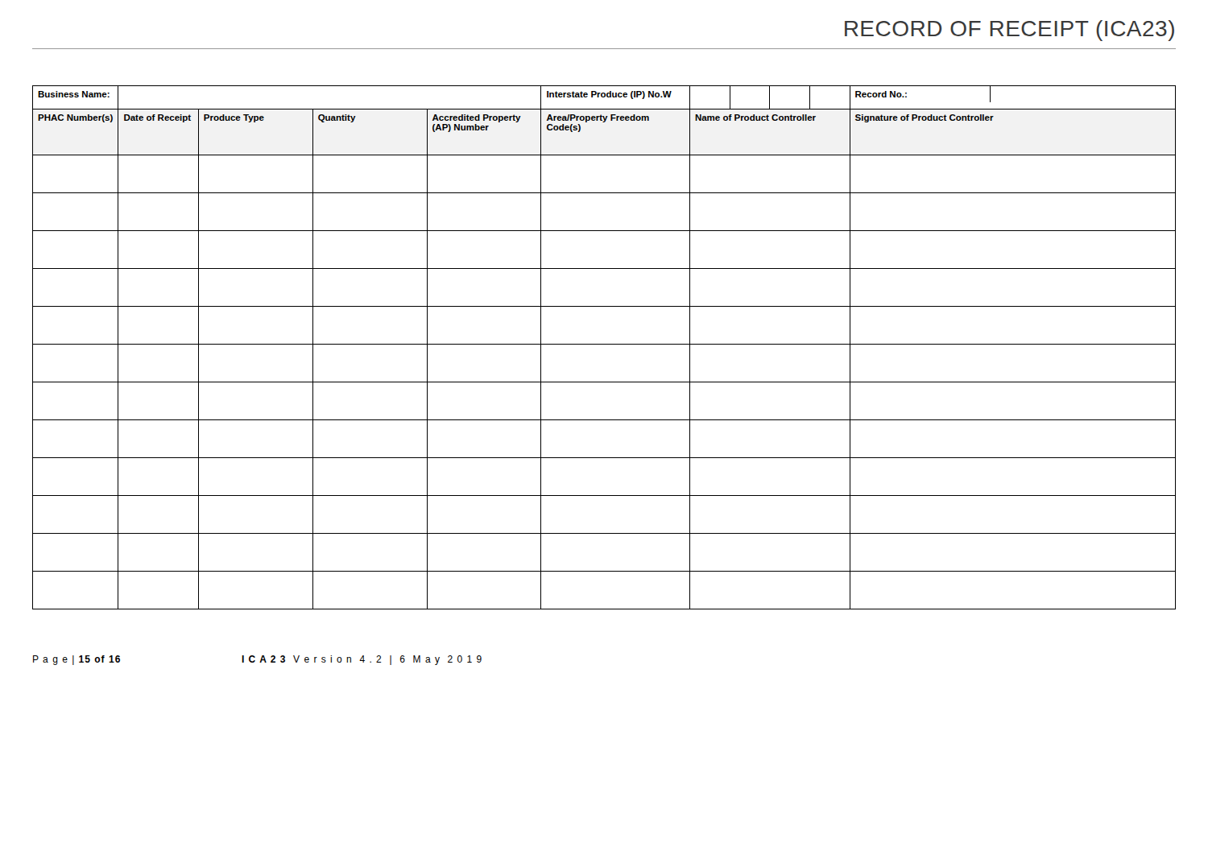RECORD OF RECEIPT (ICA23)
| Business Name: | | Interstate Produce (IP) No.W | | / Record No.: / / |
| PHAC Number(s) | Date of Receipt | Produce Type | Quantity | Accredited Property (AP) Number | Area/Property Freedom Code(s) | Name of Product Controller | Signature of Product Controller |
P a g e | 15 of 16 I C A 2 3 V e r s i o n 4 . 2 | 6 M a y 2 0 1 9